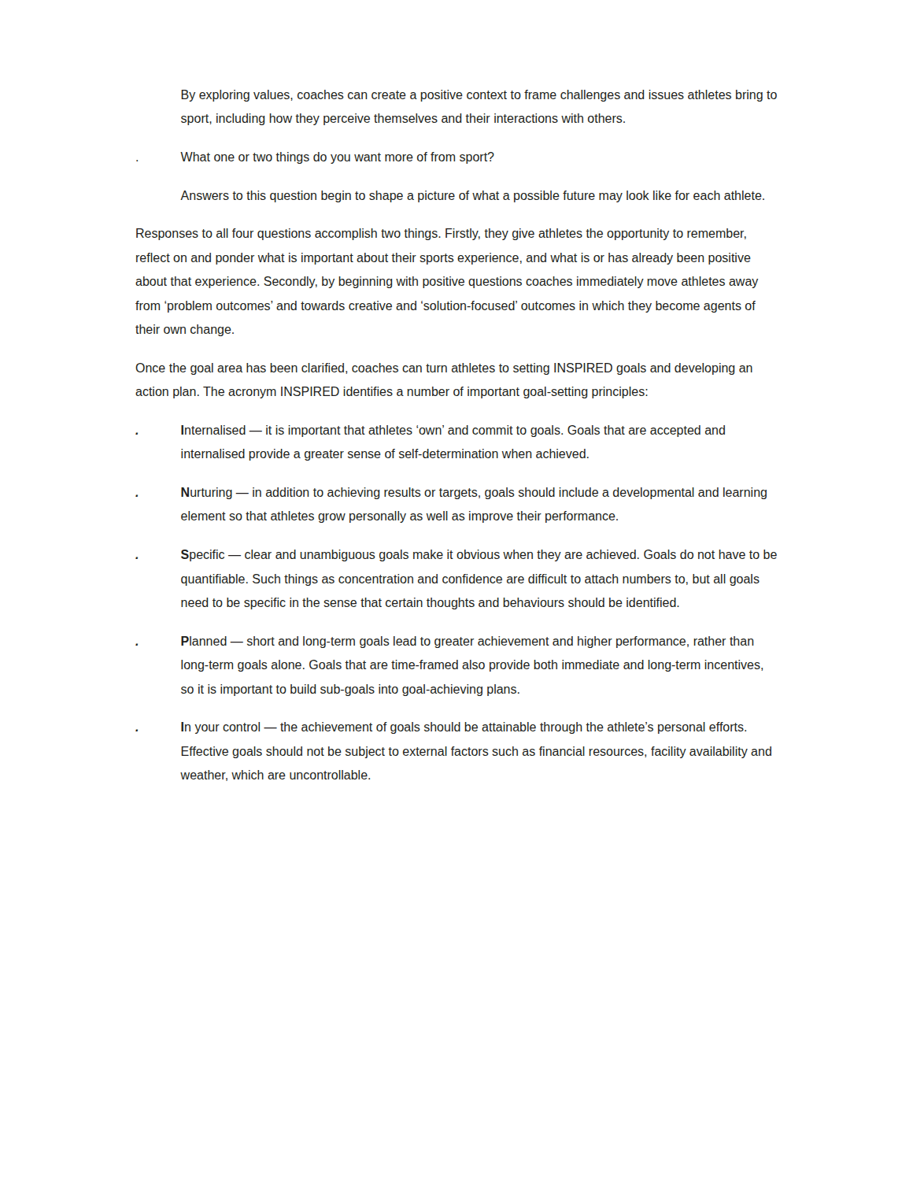By exploring values, coaches can create a positive context to frame challenges and issues athletes bring to sport, including how they perceive themselves and their interactions with others.
. What one or two things do you want more of from sport?
Answers to this question begin to shape a picture of what a possible future may look like for each athlete.
Responses to all four questions accomplish two things. Firstly, they give athletes the opportunity to remember, reflect on and ponder what is important about their sports experience, and what is or has already been positive about that experience. Secondly, by beginning with positive questions coaches immediately move athletes away from ‘problem outcomes’ and towards creative and ‘solution-focused’ outcomes in which they become agents of their own change.
Once the goal area has been clarified, coaches can turn athletes to setting INSPIRED goals and developing an action plan. The acronym INSPIRED identifies a number of important goal-setting principles:
. Internalised — it is important that athletes ‘own’ and commit to goals. Goals that are accepted and internalised provide a greater sense of self-determination when achieved.
. Nurturing — in addition to achieving results or targets, goals should include a developmental and learning element so that athletes grow personally as well as improve their performance.
. Specific — clear and unambiguous goals make it obvious when they are achieved. Goals do not have to be quantifiable. Such things as concentration and confidence are difficult to attach numbers to, but all goals need to be specific in the sense that certain thoughts and behaviours should be identified.
. Planned — short and long-term goals lead to greater achievement and higher performance, rather than long-term goals alone. Goals that are time-framed also provide both immediate and long-term incentives, so it is important to build sub-goals into goal-achieving plans.
. In your control — the achievement of goals should be attainable through the athlete’s personal efforts. Effective goals should not be subject to external factors such as financial resources, facility availability and weather, which are uncontrollable.